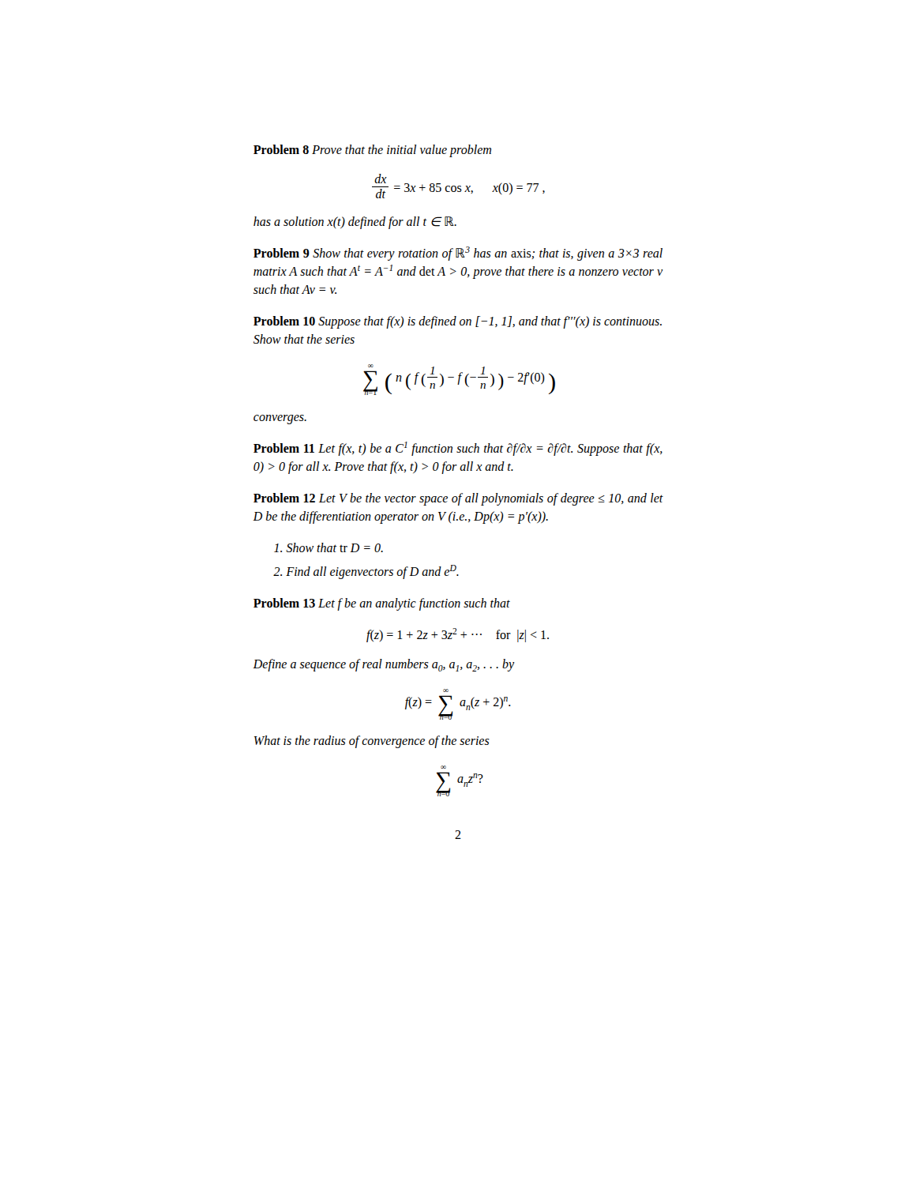Problem 8 Prove that the initial value problem
dx dt = 3x + 85 cos x, x(0) = 77 ,
has a solution x(t) defined for all t ∈ ℝ.
Problem 9 Show that every rotation of ℝ3 has an axis; that is, given a 3×3 real matrix A such that At = A−1 and det A > 0, prove that there is a nonzero vector v such that Av = v.
Problem 10 Suppose that f(x) is defined on [−1, 1], and that f′′′(x) is continuous. Show that the series
∞∑n=1 ( n ( f (1 n) − f (−1 n) ) − 2f′(0) )
converges.
Problem 11 Let f(x, t) be a C1 function such that ∂f/∂x = ∂f/∂t. Suppose that f(x, 0) > 0 for all x. Prove that f(x, t) > 0 for all x and t.
Problem 12 Let V be the vector space of all polynomials of degree ≤ 10, and let D be the differentiation operator on V (i.e., Dp(x) = p′(x)).
Show that tr D = 0.
Find all eigenvectors of D and eD.
Problem 13 Let f be an analytic function such that
f(z) = 1 + 2z + 3z2 + ··· for |z| < 1.
Define a sequence of real numbers a0, a1, a2, . . . by
f(z) = ∞∑n=0 an(z + 2)n.
What is the radius of convergence of the series
∞∑n=0 anzn?
2